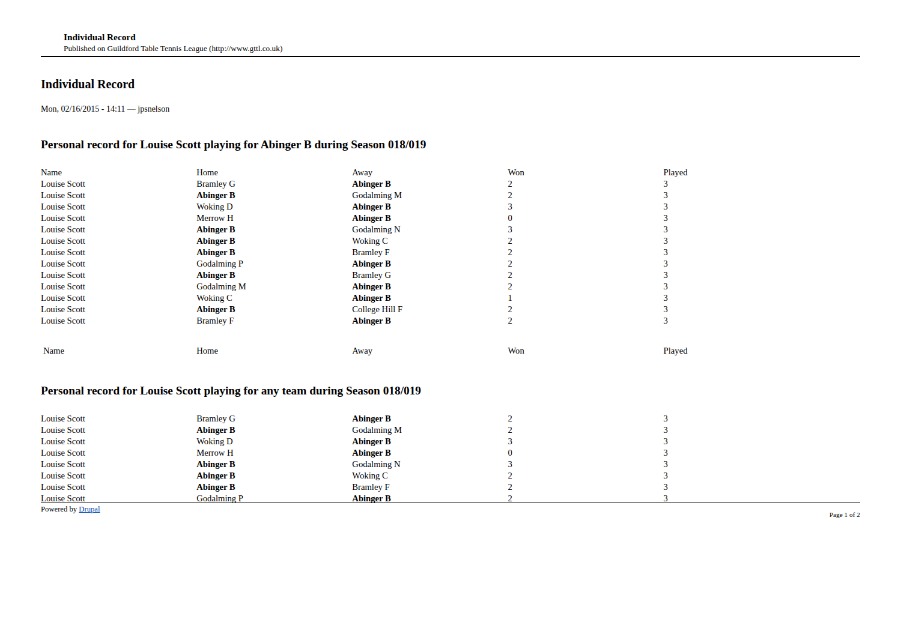Individual Record
Published on Guildford Table Tennis League (http://www.gttl.co.uk)
Individual Record
Mon, 02/16/2015 - 14:11 — jpsnelson
Personal record for Louise Scott playing for Abinger B during Season 018/019
| Name | Home | Away | Won | Played |
| --- | --- | --- | --- | --- |
| Louise Scott | Bramley G | Abinger B | 2 | 3 |
| Louise Scott | Abinger B | Godalming M | 2 | 3 |
| Louise Scott | Woking D | Abinger B | 3 | 3 |
| Louise Scott | Merrow H | Abinger B | 0 | 3 |
| Louise Scott | Abinger B | Godalming N | 3 | 3 |
| Louise Scott | Abinger B | Woking C | 2 | 3 |
| Louise Scott | Abinger B | Bramley F | 2 | 3 |
| Louise Scott | Godalming P | Abinger B | 2 | 3 |
| Louise Scott | Abinger B | Bramley G | 2 | 3 |
| Louise Scott | Godalming M | Abinger B | 2 | 3 |
| Louise Scott | Woking C | Abinger B | 1 | 3 |
| Louise Scott | Abinger B | College Hill F | 2 | 3 |
| Louise Scott | Bramley F | Abinger B | 2 | 3 |
| Name | Home | Away | Won | Played |
Personal record for Louise Scott playing for any team during Season 018/019
| Louise Scott | Bramley G | Abinger B | 2 | 3 |
| Louise Scott | Abinger B | Godalming M | 2 | 3 |
| Louise Scott | Woking D | Abinger B | 3 | 3 |
| Louise Scott | Merrow H | Abinger B | 0 | 3 |
| Louise Scott | Abinger B | Godalming N | 3 | 3 |
| Louise Scott | Abinger B | Woking C | 2 | 3 |
| Louise Scott | Abinger B | Bramley F | 2 | 3 |
| Louise Scott | Godalming P | Abinger B | 2 | 3 |
Powered by Drupal
Page 1 of 2